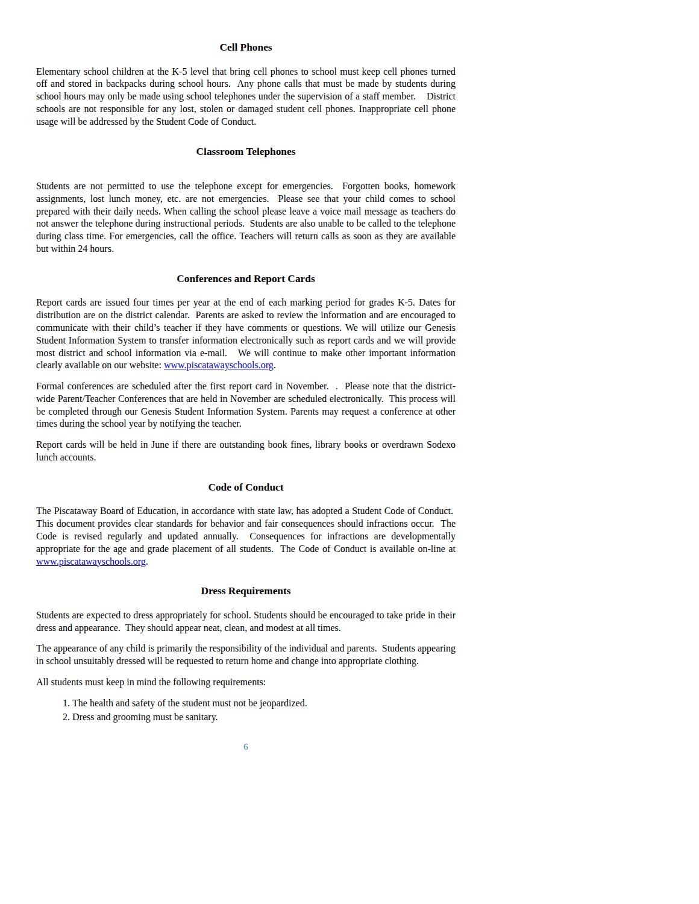Cell Phones
Elementary school children at the K-5 level that bring cell phones to school must keep cell phones turned off and stored in backpacks during school hours. Any phone calls that must be made by students during school hours may only be made using school telephones under the supervision of a staff member. District schools are not responsible for any lost, stolen or damaged student cell phones. Inappropriate cell phone usage will be addressed by the Student Code of Conduct.
Classroom Telephones
Students are not permitted to use the telephone except for emergencies. Forgotten books, homework assignments, lost lunch money, etc. are not emergencies. Please see that your child comes to school prepared with their daily needs. When calling the school please leave a voice mail message as teachers do not answer the telephone during instructional periods. Students are also unable to be called to the telephone during class time. For emergencies, call the office. Teachers will return calls as soon as they are available but within 24 hours.
Conferences and Report Cards
Report cards are issued four times per year at the end of each marking period for grades K-5. Dates for distribution are on the district calendar. Parents are asked to review the information and are encouraged to communicate with their child’s teacher if they have comments or questions. We will utilize our Genesis Student Information System to transfer information electronically such as report cards and we will provide most district and school information via e-mail. We will continue to make other important information clearly available on our website: www.piscatawayschools.org.
Formal conferences are scheduled after the first report card in November. . Please note that the district-wide Parent/Teacher Conferences that are held in November are scheduled electronically. This process will be completed through our Genesis Student Information System. Parents may request a conference at other times during the school year by notifying the teacher.
Report cards will be held in June if there are outstanding book fines, library books or overdrawn Sodexo lunch accounts.
Code of Conduct
The Piscataway Board of Education, in accordance with state law, has adopted a Student Code of Conduct. This document provides clear standards for behavior and fair consequences should infractions occur. The Code is revised regularly and updated annually. Consequences for infractions are developmentally appropriate for the age and grade placement of all students. The Code of Conduct is available on-line at www.piscatawayschools.org.
Dress Requirements
Students are expected to dress appropriately for school. Students should be encouraged to take pride in their dress and appearance. They should appear neat, clean, and modest at all times.
The appearance of any child is primarily the responsibility of the individual and parents. Students appearing in school unsuitably dressed will be requested to return home and change into appropriate clothing.
All students must keep in mind the following requirements:
The health and safety of the student must not be jeopardized.
Dress and grooming must be sanitary.
6